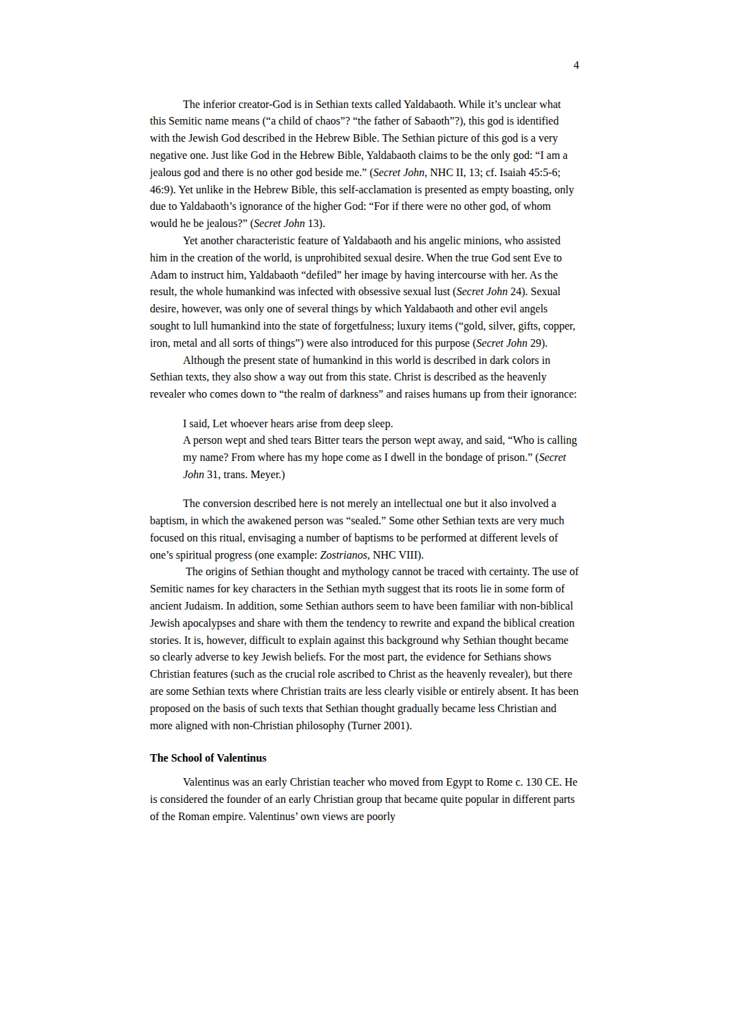4
The inferior creator-God is in Sethian texts called Yaldabaoth. While it’s unclear what this Semitic name means (“a child of chaos”? “the father of Sabaoth”?), this god is identified with the Jewish God described in the Hebrew Bible. The Sethian picture of this god is a very negative one. Just like God in the Hebrew Bible, Yaldabaoth claims to be the only god: “I am a jealous god and there is no other god beside me.” (Secret John, NHC II, 13; cf. Isaiah 45:5-6; 46:9). Yet unlike in the Hebrew Bible, this self-acclamation is presented as empty boasting, only due to Yaldabaoth’s ignorance of the higher God: “For if there were no other god, of whom would he be jealous?” (Secret John 13).
Yet another characteristic feature of Yaldabaoth and his angelic minions, who assisted him in the creation of the world, is unprohibited sexual desire. When the true God sent Eve to Adam to instruct him, Yaldabaoth “defiled” her image by having intercourse with her. As the result, the whole humankind was infected with obsessive sexual lust (Secret John 24). Sexual desire, however, was only one of several things by which Yaldabaoth and other evil angels sought to lull humankind into the state of forgetfulness; luxury items (“gold, silver, gifts, copper, iron, metal and all sorts of things”) were also introduced for this purpose (Secret John 29).
Although the present state of humankind in this world is described in dark colors in Sethian texts, they also show a way out from this state. Christ is described as the heavenly revealer who comes down to “the realm of darkness” and raises humans up from their ignorance:
I said, Let whoever hears arise from deep sleep.
A person wept and shed tears Bitter tears the person wept away, and said, “Who is calling my name? From where has my hope come as I dwell in the bondage of prison.” (Secret John 31, trans. Meyer.)
The conversion described here is not merely an intellectual one but it also involved a baptism, in which the awakened person was “sealed.” Some other Sethian texts are very much focused on this ritual, envisaging a number of baptisms to be performed at different levels of one’s spiritual progress (one example: Zostrianos, NHC VIII).
The origins of Sethian thought and mythology cannot be traced with certainty. The use of Semitic names for key characters in the Sethian myth suggest that its roots lie in some form of ancient Judaism. In addition, some Sethian authors seem to have been familiar with non-biblical Jewish apocalypses and share with them the tendency to rewrite and expand the biblical creation stories. It is, however, difficult to explain against this background why Sethian thought became so clearly adverse to key Jewish beliefs. For the most part, the evidence for Sethians shows Christian features (such as the crucial role ascribed to Christ as the heavenly revealer), but there are some Sethian texts where Christian traits are less clearly visible or entirely absent. It has been proposed on the basis of such texts that Sethian thought gradually became less Christian and more aligned with non-Christian philosophy (Turner 2001).
The School of Valentinus
Valentinus was an early Christian teacher who moved from Egypt to Rome c. 130 CE. He is considered the founder of an early Christian group that became quite popular in different parts of the Roman empire. Valentinus’ own views are poorly